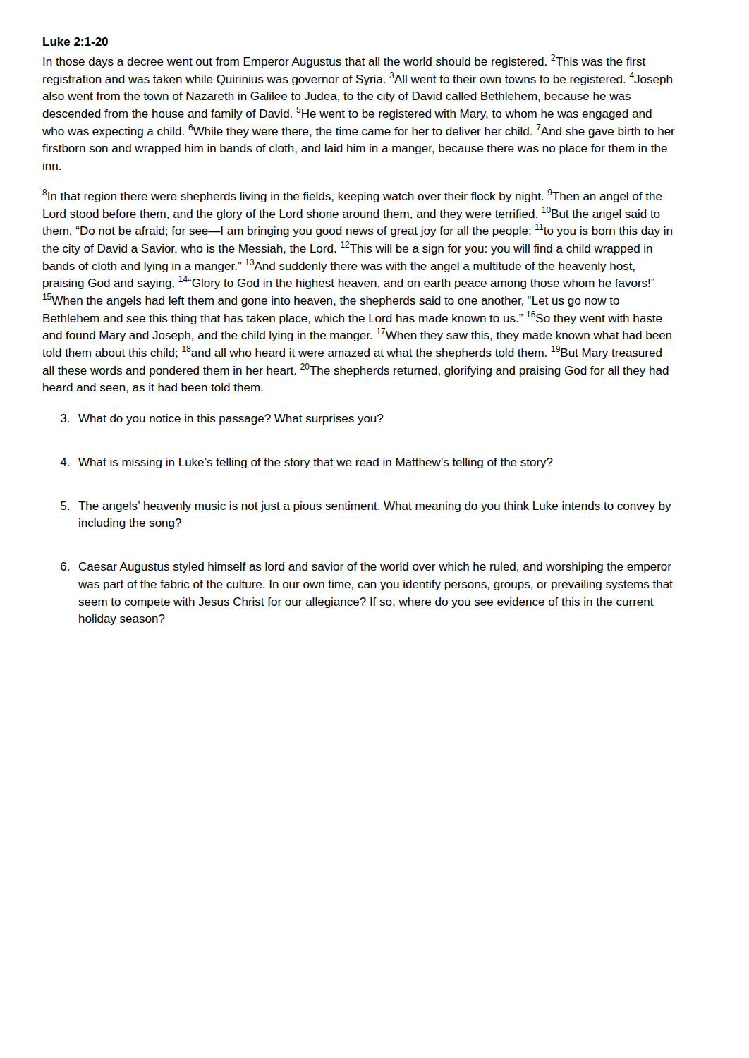Luke 2:1-20
In those days a decree went out from Emperor Augustus that all the world should be registered. 2This was the first registration and was taken while Quirinius was governor of Syria. 3All went to their own towns to be registered. 4Joseph also went from the town of Nazareth in Galilee to Judea, to the city of David called Bethlehem, because he was descended from the house and family of David. 5He went to be registered with Mary, to whom he was engaged and who was expecting a child. 6While they were there, the time came for her to deliver her child. 7And she gave birth to her firstborn son and wrapped him in bands of cloth, and laid him in a manger, because there was no place for them in the inn.
8In that region there were shepherds living in the fields, keeping watch over their flock by night. 9Then an angel of the Lord stood before them, and the glory of the Lord shone around them, and they were terrified. 10But the angel said to them, “Do not be afraid; for see—I am bringing you good news of great joy for all the people: 11to you is born this day in the city of David a Savior, who is the Messiah, the Lord. 12This will be a sign for you: you will find a child wrapped in bands of cloth and lying in a manger.” 13And suddenly there was with the angel a multitude of the heavenly host, praising God and saying, 14“Glory to God in the highest heaven, and on earth peace among those whom he favors!” 15When the angels had left them and gone into heaven, the shepherds said to one another, “Let us go now to Bethlehem and see this thing that has taken place, which the Lord has made known to us.” 16So they went with haste and found Mary and Joseph, and the child lying in the manger. 17When they saw this, they made known what had been told them about this child; 18and all who heard it were amazed at what the shepherds told them. 19But Mary treasured all these words and pondered them in her heart. 20The shepherds returned, glorifying and praising God for all they had heard and seen, as it had been told them.
What do you notice in this passage? What surprises you?
What is missing in Luke’s telling of the story that we read in Matthew’s telling of the story?
The angels’ heavenly music is not just a pious sentiment. What meaning do you think Luke intends to convey by including the song?
Caesar Augustus styled himself as lord and savior of the world over which he ruled, and worshiping the emperor was part of the fabric of the culture. In our own time, can you identify persons, groups, or prevailing systems that seem to compete with Jesus Christ for our allegiance? If so, where do you see evidence of this in the current holiday season?